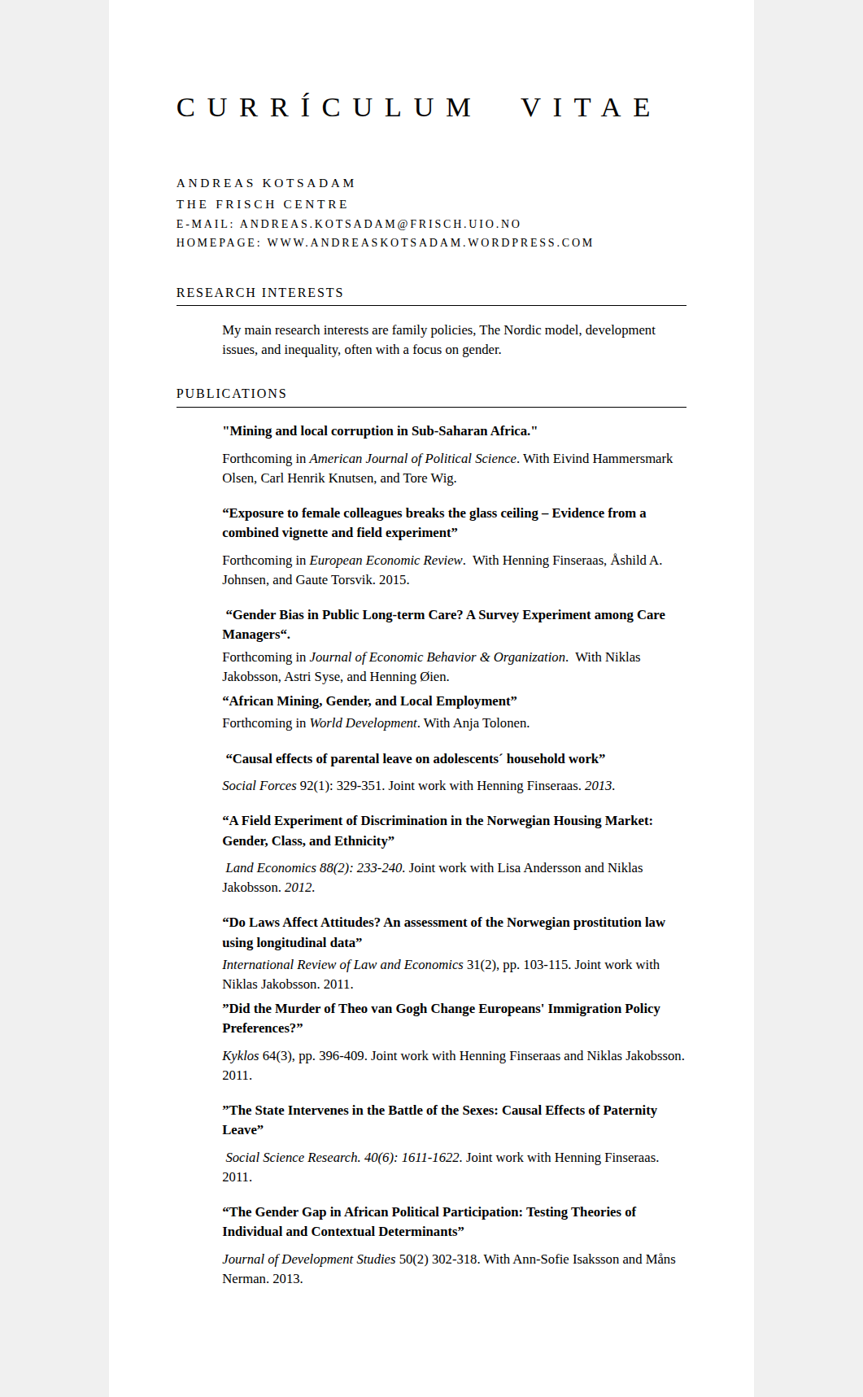Currículum Vitae
Andreas Kotsadam
The Frisch Centre
E-mail: andreas.kotsadam@frisch.uio.no
Homepage: www.andreaskotsadam.wordpress.com
Research Interests
My main research interests are family policies, The Nordic model, development issues, and inequality, often with a focus on gender.
Publications
"Mining and local corruption in Sub-Saharan Africa."
Forthcoming in American Journal of Political Science. With Eivind Hammersmark Olsen, Carl Henrik Knutsen, and Tore Wig.
“Exposure to female colleagues breaks the glass ceiling – Evidence from a combined vignette and field experiment”
Forthcoming in European Economic Review. With Henning Finseraas, Åshild A. Johnsen, and Gaute Torsvik. 2015.
“Gender Bias in Public Long-term Care? A Survey Experiment among Care Managers“.
Forthcoming in Journal of Economic Behavior & Organization. With Niklas Jakobsson, Astri Syse, and Henning Øien.
“African Mining, Gender, and Local Employment”
Forthcoming in World Development. With Anja Tolonen.
“Causal effects of parental leave on adolescents´ household work”
Social Forces 92(1): 329-351. Joint work with Henning Finseraas. 2013.
“A Field Experiment of Discrimination in the Norwegian Housing Market: Gender, Class, and Ethnicity”
Land Economics 88(2): 233-240. Joint work with Lisa Andersson and Niklas Jakobsson. 2012.
“Do Laws Affect Attitudes? An assessment of the Norwegian prostitution law using longitudinal data”
International Review of Law and Economics 31(2), pp. 103-115. Joint work with Niklas Jakobsson. 2011.
”Did the Murder of Theo van Gogh Change Europeans' Immigration Policy Preferences?”
Kyklos 64(3), pp. 396-409. Joint work with Henning Finseraas and Niklas Jakobsson. 2011.
”The State Intervenes in the Battle of the Sexes: Causal Effects of Paternity Leave”
Social Science Research. 40(6): 1611-1622. Joint work with Henning Finseraas. 2011.
“The Gender Gap in African Political Participation: Testing Theories of Individual and Contextual Determinants”
Journal of Development Studies 50(2) 302-318. With Ann-Sofie Isaksson and Måns Nerman. 2013.